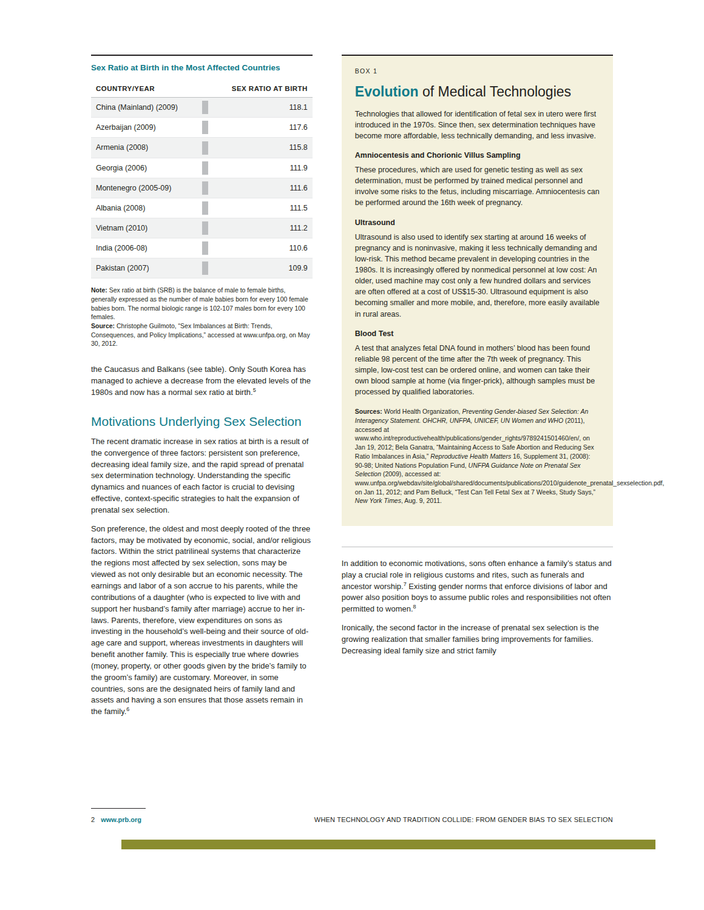Sex Ratio at Birth in the Most Affected Countries
| COUNTRY/YEAR | | SEX RATIO AT BIRTH |
| --- | --- | --- |
| China (Mainland) (2009) | | 118.1 |
| Azerbaijan (2009) | | 117.6 |
| Armenia (2008) | | 115.8 |
| Georgia (2006) | | 111.9 |
| Montenegro (2005-09) | | 111.6 |
| Albania (2008) | | 111.5 |
| Vietnam (2010) | | 111.2 |
| India (2006-08) | | 110.6 |
| Pakistan (2007) | | 109.9 |
Note: Sex ratio at birth (SRB) is the balance of male to female births, generally expressed as the number of male babies born for every 100 female babies born. The normal biologic range is 102-107 males born for every 100 females.
Source: Christophe Guilmoto, “Sex Imbalances at Birth: Trends, Consequences, and Policy Implications,” accessed at www.unfpa.org, on May 30, 2012.
the Caucasus and Balkans (see table). Only South Korea has managed to achieve a decrease from the elevated levels of the 1980s and now has a normal sex ratio at birth.5
Motivations Underlying Sex Selection
The recent dramatic increase in sex ratios at birth is a result of the convergence of three factors: persistent son preference, decreasing ideal family size, and the rapid spread of prenatal sex determination technology. Understanding the specific dynamics and nuances of each factor is crucial to devising effective, context-specific strategies to halt the expansion of prenatal sex selection.
Son preference, the oldest and most deeply rooted of the three factors, may be motivated by economic, social, and/or religious factors. Within the strict patrilineal systems that characterize the regions most affected by sex selection, sons may be viewed as not only desirable but an economic necessity. The earnings and labor of a son accrue to his parents, while the contributions of a daughter (who is expected to live with and support her husband’s family after marriage) accrue to her in-laws. Parents, therefore, view expenditures on sons as investing in the household’s well-being and their source of old-age care and support, whereas investments in daughters will benefit another family. This is especially true where dowries (money, property, or other goods given by the bride’s family to the groom’s family) are customary. Moreover, in some countries, sons are the designated heirs of family land and assets and having a son ensures that those assets remain in the family.6
BOX 1
Evolution of Medical Technologies
Technologies that allowed for identification of fetal sex in utero were first introduced in the 1970s. Since then, sex determination techniques have become more affordable, less technically demanding, and less invasive.
Amniocentesis and Chorionic Villus Sampling
These procedures, which are used for genetic testing as well as sex determination, must be performed by trained medical personnel and involve some risks to the fetus, including miscarriage. Amniocentesis can be performed around the 16th week of pregnancy.
Ultrasound
Ultrasound is also used to identify sex starting at around 16 weeks of pregnancy and is noninvasive, making it less technically demanding and low-risk. This method became prevalent in developing countries in the 1980s. It is increasingly offered by nonmedical personnel at low cost: An older, used machine may cost only a few hundred dollars and services are often offered at a cost of US$15-30. Ultrasound equipment is also becoming smaller and more mobile, and, therefore, more easily available in rural areas.
Blood Test
A test that analyzes fetal DNA found in mothers’ blood has been found reliable 98 percent of the time after the 7th week of pregnancy. This simple, low-cost test can be ordered online, and women can take their own blood sample at home (via finger-prick), although samples must be processed by qualified laboratories.
Sources: World Health Organization, Preventing Gender-biased Sex Selection: An Interagency Statement. OHCHR, UNFPA, UNICEF, UN Women and WHO (2011), accessed at www.who.int/reproductivehealth/publications/gender_rights/9789241501460/en/, on Jan 19, 2012; Bela Ganatra, “Maintaining Access to Safe Abortion and Reducing Sex Ratio Imbalances in Asia,” Reproductive Health Matters 16, Supplement 31, (2008): 90-98; United Nations Population Fund, UNFPA Guidance Note on Prenatal Sex Selection (2009), accessed at: www.unfpa.org/webdav/site/global/shared/documents/publications/2010/guidenote_prenatal_sexselection.pdf, on Jan 11, 2012; and Pam Belluck, “Test Can Tell Fetal Sex at 7 Weeks, Study Says,” New York Times, Aug. 9, 2011.
In addition to economic motivations, sons often enhance a family’s status and play a crucial role in religious customs and rites, such as funerals and ancestor worship.7 Existing gender norms that enforce divisions of labor and power also position boys to assume public roles and responsibilities not often permitted to women.8
Ironically, the second factor in the increase of prenatal sex selection is the growing realization that smaller families bring improvements for families. Decreasing ideal family size and strict family
2 www.prb.org WHEN TECHNOLOGY AND TRADITION COLLIDE: FROM GENDER BIAS TO SEX SELECTION